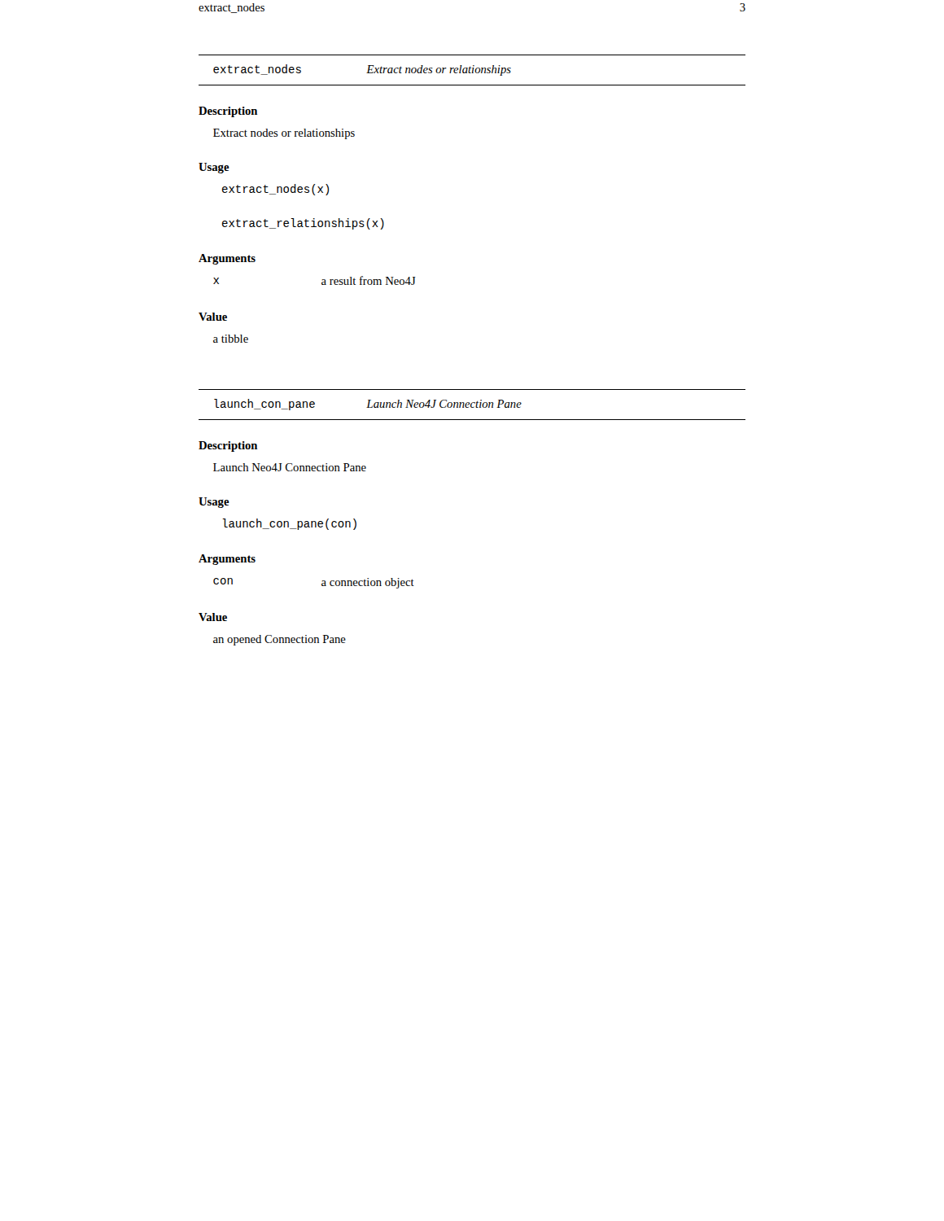extract_nodes
3
extract_nodes Extract nodes or relationships
Description
Extract nodes or relationships
Usage
extract_nodes(x)

extract_relationships(x)
Arguments
| x | a result from Neo4J |
Value
a tibble
launch_con_pane Launch Neo4J Connection Pane
Description
Launch Neo4J Connection Pane
Usage
launch_con_pane(con)
Arguments
| con | a connection object |
Value
an opened Connection Pane